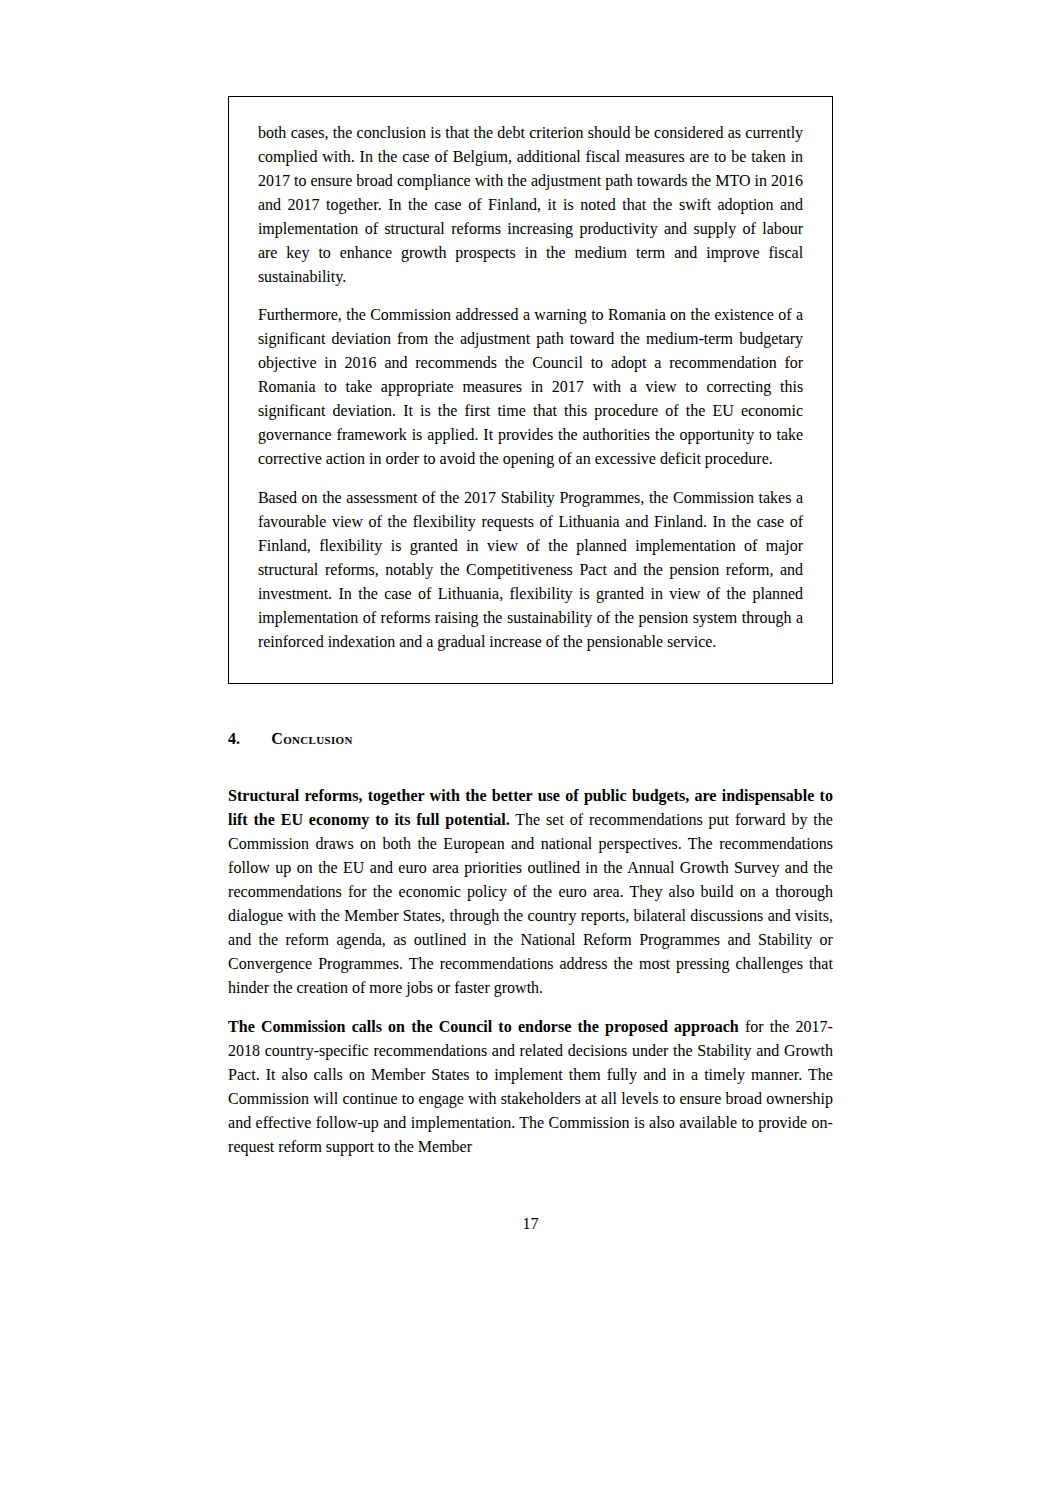both cases, the conclusion is that the debt criterion should be considered as currently complied with. In the case of Belgium, additional fiscal measures are to be taken in 2017 to ensure broad compliance with the adjustment path towards the MTO in 2016 and 2017 together. In the case of Finland, it is noted that the swift adoption and implementation of structural reforms increasing productivity and supply of labour are key to enhance growth prospects in the medium term and improve fiscal sustainability.
Furthermore, the Commission addressed a warning to Romania on the existence of a significant deviation from the adjustment path toward the medium-term budgetary objective in 2016 and recommends the Council to adopt a recommendation for Romania to take appropriate measures in 2017 with a view to correcting this significant deviation. It is the first time that this procedure of the EU economic governance framework is applied. It provides the authorities the opportunity to take corrective action in order to avoid the opening of an excessive deficit procedure.
Based on the assessment of the 2017 Stability Programmes, the Commission takes a favourable view of the flexibility requests of Lithuania and Finland. In the case of Finland, flexibility is granted in view of the planned implementation of major structural reforms, notably the Competitiveness Pact and the pension reform, and investment. In the case of Lithuania, flexibility is granted in view of the planned implementation of reforms raising the sustainability of the pension system through a reinforced indexation and a gradual increase of the pensionable service.
4. Conclusion
Structural reforms, together with the better use of public budgets, are indispensable to lift the EU economy to its full potential. The set of recommendations put forward by the Commission draws on both the European and national perspectives. The recommendations follow up on the EU and euro area priorities outlined in the Annual Growth Survey and the recommendations for the economic policy of the euro area. They also build on a thorough dialogue with the Member States, through the country reports, bilateral discussions and visits, and the reform agenda, as outlined in the National Reform Programmes and Stability or Convergence Programmes. The recommendations address the most pressing challenges that hinder the creation of more jobs or faster growth.
The Commission calls on the Council to endorse the proposed approach for the 2017-2018 country-specific recommendations and related decisions under the Stability and Growth Pact. It also calls on Member States to implement them fully and in a timely manner. The Commission will continue to engage with stakeholders at all levels to ensure broad ownership and effective follow-up and implementation. The Commission is also available to provide on-request reform support to the Member
17